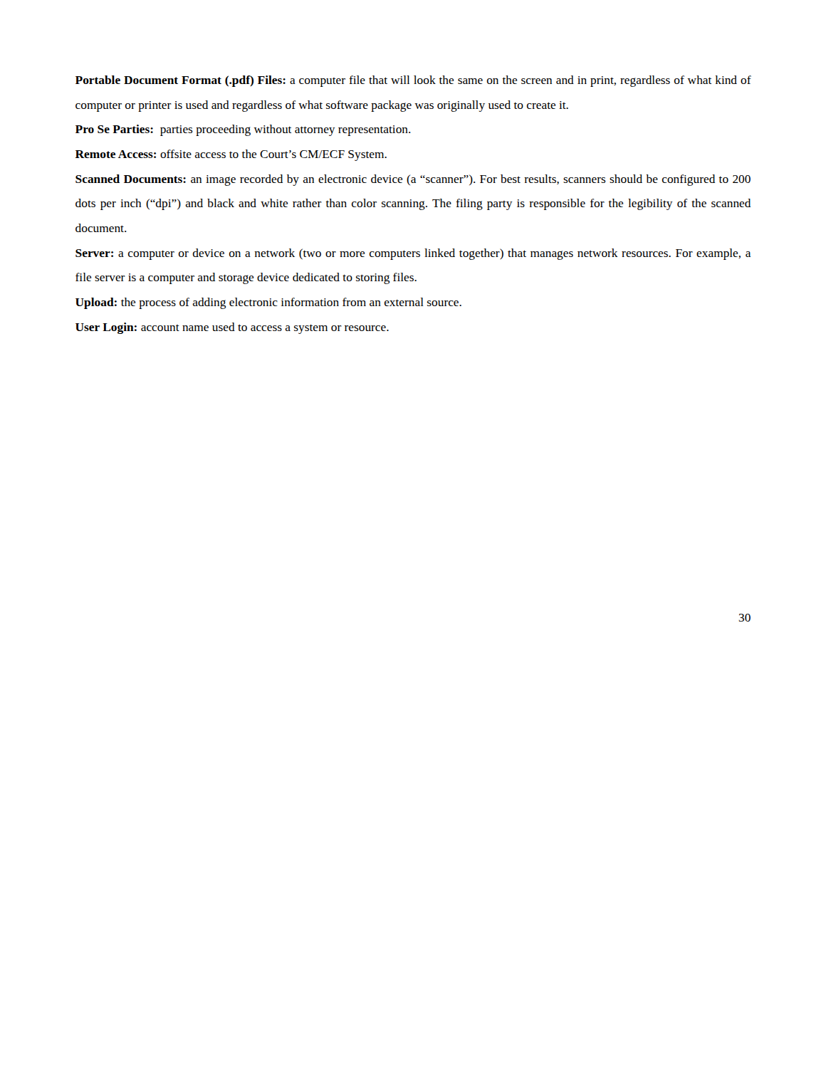Portable Document Format (.pdf) Files:
a computer file that will look the same on the screen and in print, regardless of what kind of computer or printer is used and regardless of what software package was originally used to create it.
Pro Se Parties:
parties proceeding without attorney representation.
Remote Access:
offsite access to the Court’s CM/ECF System.
Scanned Documents:
an image recorded by an electronic device (a “scanner”). For best results, scanners should be configured to 200 dots per inch (“dpi”) and black and white rather than color scanning. The filing party is responsible for the legibility of the scanned document.
Server:
a computer or device on a network (two or more computers linked together) that manages network resources. For example, a file server is a computer and storage device dedicated to storing files.
Upload:
the process of adding electronic information from an external source.
User Login:
account name used to access a system or resource.
30